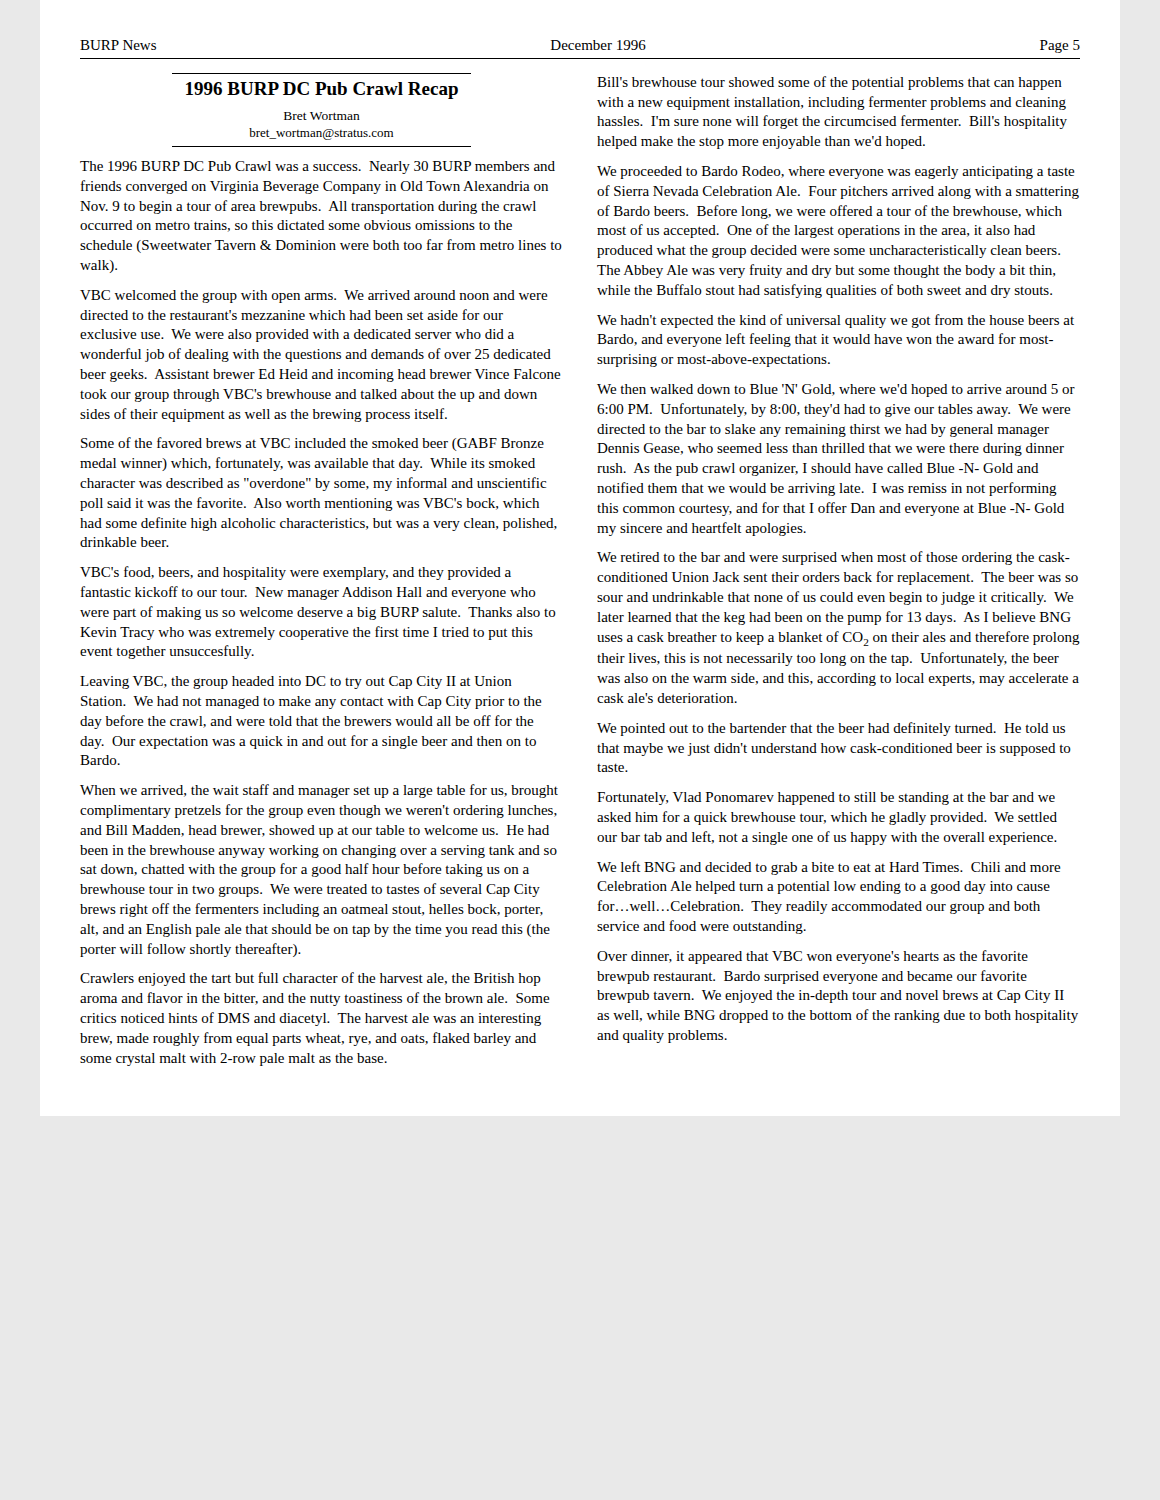BURP News
December 1996
Page 5
1996 BURP DC Pub Crawl Recap
Bret Wortman
bret_wortman@stratus.com
The 1996 BURP DC Pub Crawl was a success. Nearly 30 BURP members and friends converged on Virginia Beverage Company in Old Town Alexandria on Nov. 9 to begin a tour of area brewpubs. All transportation during the crawl occurred on metro trains, so this dictated some obvious omissions to the schedule (Sweetwater Tavern & Dominion were both too far from metro lines to walk).
VBC welcomed the group with open arms. We arrived around noon and were directed to the restaurant's mezzanine which had been set aside for our exclusive use. We were also provided with a dedicated server who did a wonderful job of dealing with the questions and demands of over 25 dedicated beer geeks. Assistant brewer Ed Heid and incoming head brewer Vince Falcone took our group through VBC's brewhouse and talked about the up and down sides of their equipment as well as the brewing process itself.
Some of the favored brews at VBC included the smoked beer (GABF Bronze medal winner) which, fortunately, was available that day. While its smoked character was described as "overdone" by some, my informal and unscientific poll said it was the favorite. Also worth mentioning was VBC's bock, which had some definite high alcoholic characteristics, but was a very clean, polished, drinkable beer.
VBC's food, beers, and hospitality were exemplary, and they provided a fantastic kickoff to our tour. New manager Addison Hall and everyone who were part of making us so welcome deserve a big BURP salute. Thanks also to Kevin Tracy who was extremely cooperative the first time I tried to put this event together unsuccesfully.
Leaving VBC, the group headed into DC to try out Cap City II at Union Station. We had not managed to make any contact with Cap City prior to the day before the crawl, and were told that the brewers would all be off for the day. Our expectation was a quick in and out for a single beer and then on to Bardo.
When we arrived, the wait staff and manager set up a large table for us, brought complimentary pretzels for the group even though we weren't ordering lunches, and Bill Madden, head brewer, showed up at our table to welcome us. He had been in the brewhouse anyway working on changing over a serving tank and so sat down, chatted with the group for a good half hour before taking us on a brewhouse tour in two groups. We were treated to tastes of several Cap City brews right off the fermenters including an oatmeal stout, helles bock, porter, alt, and an English pale ale that should be on tap by the time you read this (the porter will follow shortly thereafter).
Crawlers enjoyed the tart but full character of the harvest ale, the British hop aroma and flavor in the bitter, and the nutty toastiness of the brown ale. Some critics noticed hints of DMS and diacetyl. The harvest ale was an interesting brew, made roughly from equal parts wheat, rye, and oats, flaked barley and some crystal malt with 2-row pale malt as the base.
Bill's brewhouse tour showed some of the potential problems that can happen with a new equipment installation, including fermenter problems and cleaning hassles. I'm sure none will forget the circumcised fermenter. Bill's hospitality helped make the stop more enjoyable than we'd hoped.
We proceeded to Bardo Rodeo, where everyone was eagerly anticipating a taste of Sierra Nevada Celebration Ale. Four pitchers arrived along with a smattering of Bardo beers. Before long, we were offered a tour of the brewhouse, which most of us accepted. One of the largest operations in the area, it also had produced what the group decided were some uncharacteristically clean beers. The Abbey Ale was very fruity and dry but some thought the body a bit thin, while the Buffalo stout had satisfying qualities of both sweet and dry stouts.
We hadn't expected the kind of universal quality we got from the house beers at Bardo, and everyone left feeling that it would have won the award for most-surprising or most-above-expectations.
We then walked down to Blue 'N' Gold, where we'd hoped to arrive around 5 or 6:00 PM. Unfortunately, by 8:00, they'd had to give our tables away. We were directed to the bar to slake any remaining thirst we had by general manager Dennis Gease, who seemed less than thrilled that we were there during dinner rush. As the pub crawl organizer, I should have called Blue -N- Gold and notified them that we would be arriving late. I was remiss in not performing this common courtesy, and for that I offer Dan and everyone at Blue -N- Gold my sincere and heartfelt apologies.
We retired to the bar and were surprised when most of those ordering the cask-conditioned Union Jack sent their orders back for replacement. The beer was so sour and undrinkable that none of us could even begin to judge it critically. We later learned that the keg had been on the pump for 13 days. As I believe BNG uses a cask breather to keep a blanket of CO2 on their ales and therefore prolong their lives, this is not necessarily too long on the tap. Unfortunately, the beer was also on the warm side, and this, according to local experts, may accelerate a cask ale's deterioration.
We pointed out to the bartender that the beer had definitely turned. He told us that maybe we just didn't understand how cask-conditioned beer is supposed to taste.
Fortunately, Vlad Ponomarev happened to still be standing at the bar and we asked him for a quick brewhouse tour, which he gladly provided. We settled our bar tab and left, not a single one of us happy with the overall experience.
We left BNG and decided to grab a bite to eat at Hard Times. Chili and more Celebration Ale helped turn a potential low ending to a good day into cause for…well…Celebration. They readily accommodated our group and both service and food were outstanding.
Over dinner, it appeared that VBC won everyone's hearts as the favorite brewpub restaurant. Bardo surprised everyone and became our favorite brewpub tavern. We enjoyed the in-depth tour and novel brews at Cap City II as well, while BNG dropped to the bottom of the ranking due to both hospitality and quality problems.